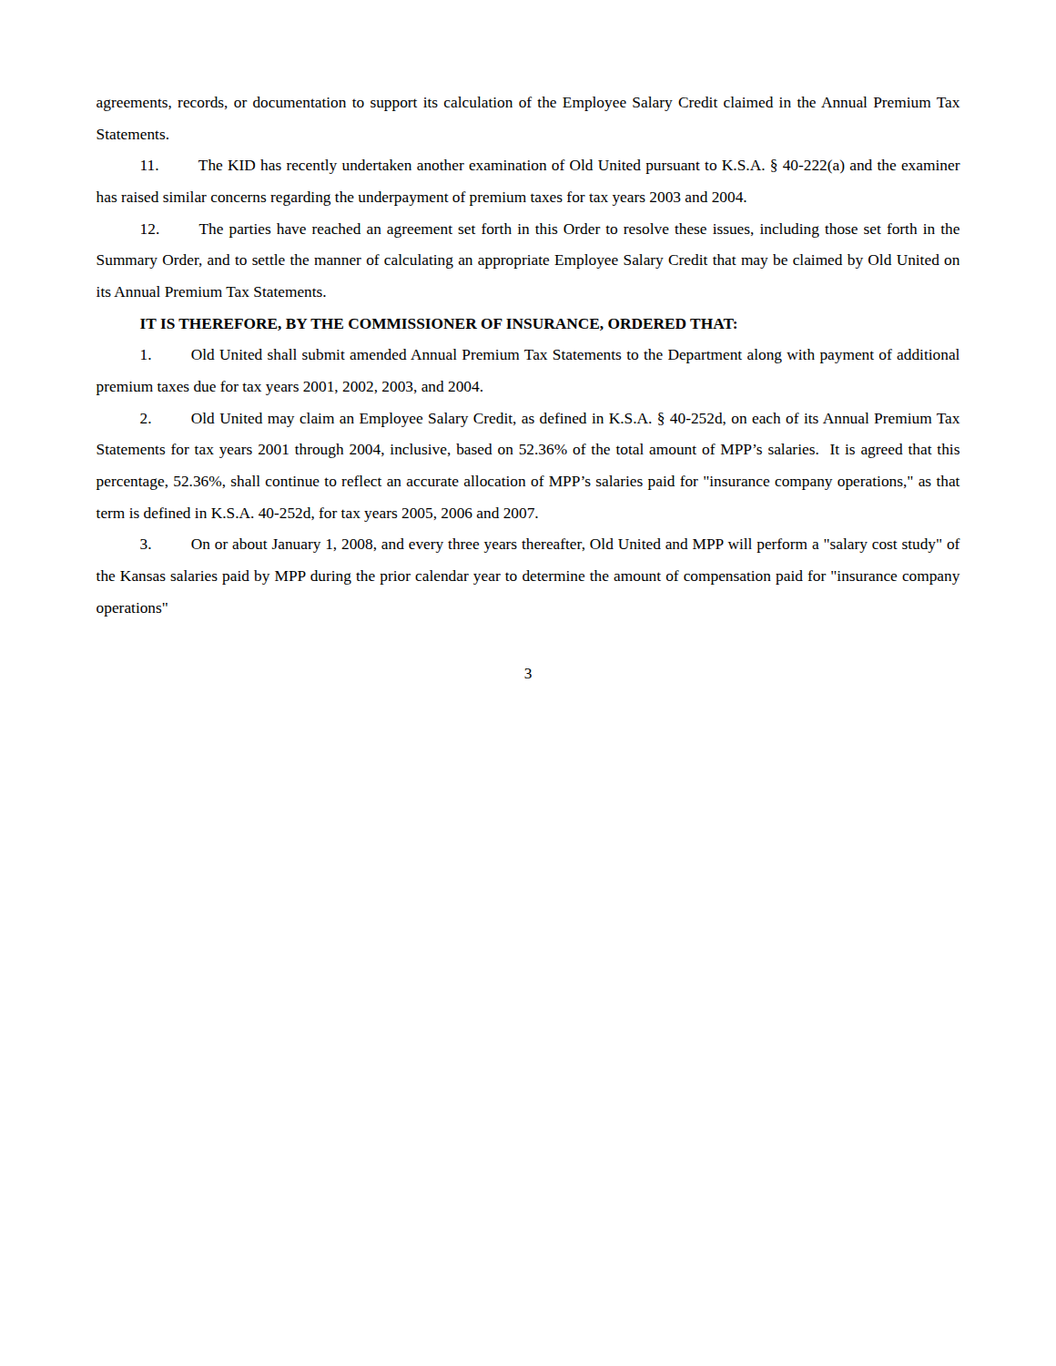agreements, records, or documentation to support its calculation of the Employee Salary Credit claimed in the Annual Premium Tax Statements.
11. The KID has recently undertaken another examination of Old United pursuant to K.S.A. § 40-222(a) and the examiner has raised similar concerns regarding the underpayment of premium taxes for tax years 2003 and 2004.
12. The parties have reached an agreement set forth in this Order to resolve these issues, including those set forth in the Summary Order, and to settle the manner of calculating an appropriate Employee Salary Credit that may be claimed by Old United on its Annual Premium Tax Statements.
IT IS THEREFORE, BY THE COMMISSIONER OF INSURANCE, ORDERED THAT:
1. Old United shall submit amended Annual Premium Tax Statements to the Department along with payment of additional premium taxes due for tax years 2001, 2002, 2003, and 2004.
2. Old United may claim an Employee Salary Credit, as defined in K.S.A. § 40-252d, on each of its Annual Premium Tax Statements for tax years 2001 through 2004, inclusive, based on 52.36% of the total amount of MPP’s salaries. It is agreed that this percentage, 52.36%, shall continue to reflect an accurate allocation of MPP’s salaries paid for "insurance company operations," as that term is defined in K.S.A. 40-252d, for tax years 2005, 2006 and 2007.
3. On or about January 1, 2008, and every three years thereafter, Old United and MPP will perform a "salary cost study" of the Kansas salaries paid by MPP during the prior calendar year to determine the amount of compensation paid for "insurance company operations"
3